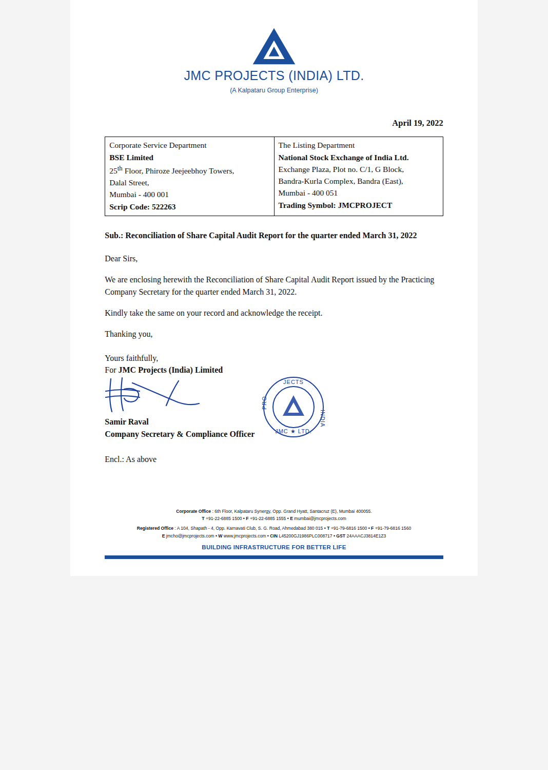JMC PROJECTS (INDIA) LTD.
(A Kalpataru Group Enterprise)
April 19, 2022
| Corporate Service Department BSE Limited 25 th Floor, Phiroze Jeejeebhoy Towers, Dalal Street, Mumbai - 400 001 Scrip Code: 522263 | The Listing Department National Stock Exchange of India Ltd. Exchange Plaza, Plot no. C/1, G Block, Bandra-Kurla Complex, Bandra (East), Mumbai - 400 051 Trading Symbol: JMCPROJECT |
Sub.: Reconciliation of Share Capital Audit Report for the quarter ended March 31, 2022
Dear Sirs,
We are enclosing herewith the Reconciliation of Share Capital Audit Report issued by the Practicing Company Secretary for the quarter ended March 31, 2022.
Kindly take the same on your record and acknowledge the receipt.
Thanking you,
Yours faithfully,
For JMC Projects (India) Limited
JECTS PRO INDIA JMC ★ LTD.
Samir Raval
Company Secretary & Compliance Officer
Encl.: As above
Corporate Office : 6th Floor, Kalpataru Synergy, Opp. Grand Hyatt, Santacruz (E), Mumbai 400055.
T +91-22-6885 1500 • F +91-22-6885 1555 • E mumbai@jmcprojects.com
Registered Office : A 104, Shapath - 4, Opp. Karnavati Club, S. G. Road, Ahmedabad 380 015 • T +91-79-6816 1500 • F +91-79-6816 1560
E jmcho@jmcprojects.com • W www.jmcprojects.com • CIN L45200GJ1986PLC008717 • GST 24AAACJ3814E1Z3
BUILDING INFRASTRUCTURE FOR BETTER LIFE